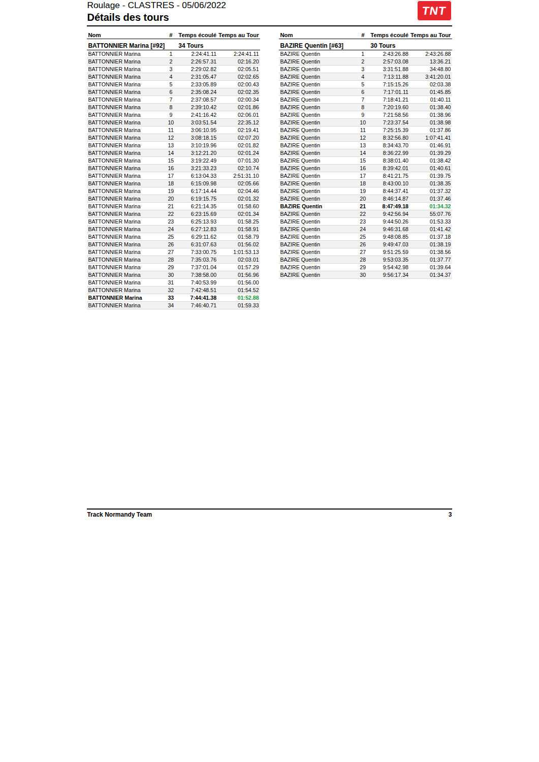TNT
Roulage - CLASTRES - 05/06/2022
Détails des tours
| Nom | # | Temps écoulé | Temps au Tour |
| --- | --- | --- | --- |
| BATTONNIER Marina [#92] | 34 Tours |
| BATTONNIER Marina | 1 | 2:24:41.11 | 2:24:41.11 |
| BATTONNIER Marina | 2 | 2:26:57.31 | 02:16.20 |
| BATTONNIER Marina | 3 | 2:29:02.82 | 02:05.51 |
| BATTONNIER Marina | 4 | 2:31:05.47 | 02:02.65 |
| BATTONNIER Marina | 5 | 2:33:05.89 | 02:00.43 |
| BATTONNIER Marina | 6 | 2:35:08.24 | 02:02.35 |
| BATTONNIER Marina | 7 | 2:37:08.57 | 02:00.34 |
| BATTONNIER Marina | 8 | 2:39:10.42 | 02:01.86 |
| BATTONNIER Marina | 9 | 2:41:16.42 | 02:06.01 |
| BATTONNIER Marina | 10 | 3:03:51.54 | 22:35.12 |
| BATTONNIER Marina | 11 | 3:06:10.95 | 02:19.41 |
| BATTONNIER Marina | 12 | 3:08:18.15 | 02:07.20 |
| BATTONNIER Marina | 13 | 3:10:19.96 | 02:01.82 |
| BATTONNIER Marina | 14 | 3:12:21.20 | 02:01.24 |
| BATTONNIER Marina | 15 | 3:19:22.49 | 07:01.30 |
| BATTONNIER Marina | 16 | 3:21:33.23 | 02:10.74 |
| BATTONNIER Marina | 17 | 6:13:04.33 | 2:51:31.10 |
| BATTONNIER Marina | 18 | 6:15:09.98 | 02:05.66 |
| BATTONNIER Marina | 19 | 6:17:14.44 | 02:04.46 |
| BATTONNIER Marina | 20 | 6:19:15.75 | 02:01.32 |
| BATTONNIER Marina | 21 | 6:21:14.35 | 01:58.60 |
| BATTONNIER Marina | 22 | 6:23:15.69 | 02:01.34 |
| BATTONNIER Marina | 23 | 6:25:13.93 | 01:58.25 |
| BATTONNIER Marina | 24 | 6:27:12.83 | 01:58.91 |
| BATTONNIER Marina | 25 | 6:29:11.62 | 01:58.79 |
| BATTONNIER Marina | 26 | 6:31:07.63 | 01:56.02 |
| BATTONNIER Marina | 27 | 7:33:00.75 | 1:01:53.13 |
| BATTONNIER Marina | 28 | 7:35:03.76 | 02:03.01 |
| BATTONNIER Marina | 29 | 7:37:01.04 | 01:57.29 |
| BATTONNIER Marina | 30 | 7:38:58.00 | 01:56.96 |
| BATTONNIER Marina | 31 | 7:40:53.99 | 01:56.00 |
| BATTONNIER Marina | 32 | 7:42:48.51 | 01:54.52 |
| BATTONNIER Marina | 33 | 7:44:41.38 | 01:52.88 |
| BATTONNIER Marina | 34 | 7:46:40.71 | 01:59.33 |
| Nom | # | Temps écoulé | Temps au Tour |
| --- | --- | --- | --- |
| BAZIRE Quentin [#63] | 30 Tours |
| BAZIRE Quentin | 1 | 2:43:26.88 | 2:43:26.88 |
| BAZIRE Quentin | 2 | 2:57:03.08 | 13:36.21 |
| BAZIRE Quentin | 3 | 3:31:51.88 | 34:48.80 |
| BAZIRE Quentin | 4 | 7:13:11.88 | 3:41:20.01 |
| BAZIRE Quentin | 5 | 7:15:15.26 | 02:03.38 |
| BAZIRE Quentin | 6 | 7:17:01.11 | 01:45.85 |
| BAZIRE Quentin | 7 | 7:18:41.21 | 01:40.11 |
| BAZIRE Quentin | 8 | 7:20:19.60 | 01:38.40 |
| BAZIRE Quentin | 9 | 7:21:58.56 | 01:38.96 |
| BAZIRE Quentin | 10 | 7:23:37.54 | 01:38.98 |
| BAZIRE Quentin | 11 | 7:25:15.39 | 01:37.86 |
| BAZIRE Quentin | 12 | 8:32:56.80 | 1:07:41.41 |
| BAZIRE Quentin | 13 | 8:34:43.70 | 01:46.91 |
| BAZIRE Quentin | 14 | 8:36:22.99 | 01:39.29 |
| BAZIRE Quentin | 15 | 8:38:01.40 | 01:38.42 |
| BAZIRE Quentin | 16 | 8:39:42.01 | 01:40.61 |
| BAZIRE Quentin | 17 | 8:41:21.75 | 01:39.75 |
| BAZIRE Quentin | 18 | 8:43:00.10 | 01:38.35 |
| BAZIRE Quentin | 19 | 8:44:37.41 | 01:37.32 |
| BAZIRE Quentin | 20 | 8:46:14.87 | 01:37.46 |
| BAZIRE Quentin | 21 | 8:47:49.18 | 01:34.32 |
| BAZIRE Quentin | 22 | 9:42:56.94 | 55:07.76 |
| BAZIRE Quentin | 23 | 9:44:50.26 | 01:53.33 |
| BAZIRE Quentin | 24 | 9:46:31.68 | 01:41.42 |
| BAZIRE Quentin | 25 | 9:48:08.85 | 01:37.18 |
| BAZIRE Quentin | 26 | 9:49:47.03 | 01:38.19 |
| BAZIRE Quentin | 27 | 9:51:25.59 | 01:38.56 |
| BAZIRE Quentin | 28 | 9:53:03.35 | 01:37.77 |
| BAZIRE Quentin | 29 | 9:54:42.98 | 01:39.64 |
| BAZIRE Quentin | 30 | 9:56:17.34 | 01:34.37 |
Track Normandy Team 3